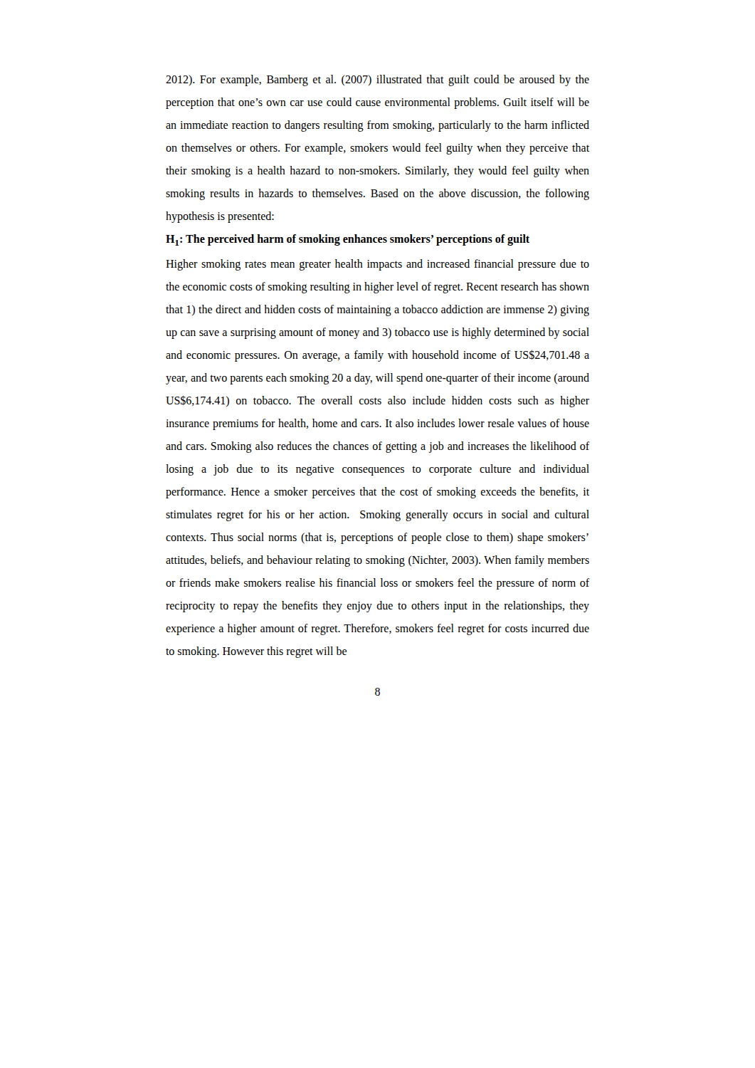2012). For example, Bamberg et al. (2007) illustrated that guilt could be aroused by the perception that one’s own car use could cause environmental problems. Guilt itself will be an immediate reaction to dangers resulting from smoking, particularly to the harm inflicted on themselves or others. For example, smokers would feel guilty when they perceive that their smoking is a health hazard to non-smokers. Similarly, they would feel guilty when smoking results in hazards to themselves. Based on the above discussion, the following hypothesis is presented:
H1: The perceived harm of smoking enhances smokers’ perceptions of guilt
Higher smoking rates mean greater health impacts and increased financial pressure due to the economic costs of smoking resulting in higher level of regret. Recent research has shown that 1) the direct and hidden costs of maintaining a tobacco addiction are immense 2) giving up can save a surprising amount of money and 3) tobacco use is highly determined by social and economic pressures. On average, a family with household income of US$24,701.48 a year, and two parents each smoking 20 a day, will spend one-quarter of their income (around US$6,174.41) on tobacco. The overall costs also include hidden costs such as higher insurance premiums for health, home and cars. It also includes lower resale values of house and cars. Smoking also reduces the chances of getting a job and increases the likelihood of losing a job due to its negative consequences to corporate culture and individual performance. Hence a smoker perceives that the cost of smoking exceeds the benefits, it stimulates regret for his or her action. Smoking generally occurs in social and cultural contexts. Thus social norms (that is, perceptions of people close to them) shape smokers’ attitudes, beliefs, and behaviour relating to smoking (Nichter, 2003). When family members or friends make smokers realise his financial loss or smokers feel the pressure of norm of reciprocity to repay the benefits they enjoy due to others input in the relationships, they experience a higher amount of regret. Therefore, smokers feel regret for costs incurred due to smoking. However this regret will be
8